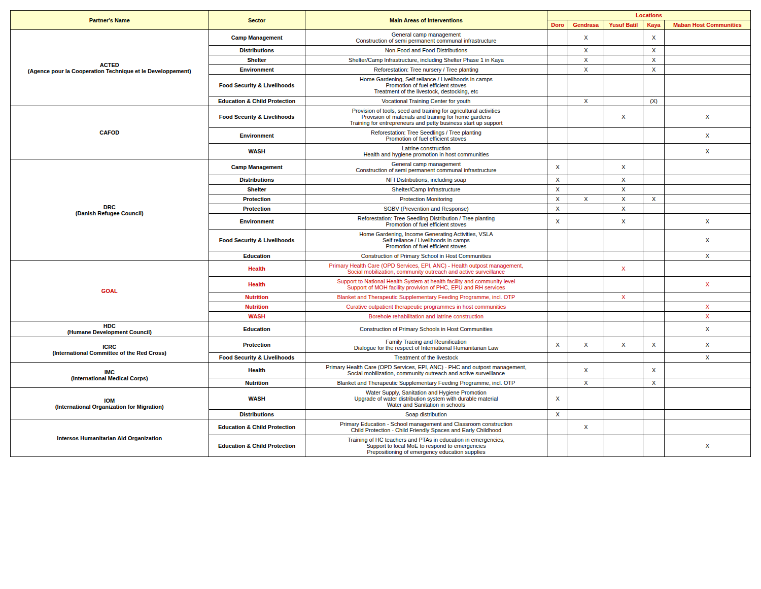| Partner's Name | Sector | Main Areas of Interventions | Locations |
| --- | --- | --- | --- |
| Doro | Gendrasa | Yusuf Batil | Kaya | Maban Host Communities |
| ACTED (Agence pour la Cooperation Technique et le Developpement) | Camp Management | General camp management Construction of semi permanent communal infrastructure | | X | | X | |
| Distributions | Non-Food and Food Distributions | | X | | X | |
| Shelter | Shelter/Camp Infrastructure, including Shelter Phase 1 in Kaya | | X | | X | |
| Environment | Reforestation: Tree nursery / Tree planting | | X | | X | |
| Food Security & Livelihoods | Home Gardening, Self reliance / Livelihoods in camps Promotion of fuel efficient stoves Treatment of the livestock, destocking, etc | | | | | |
| Education & Child Protection | Vocational Training Center for youth | | X | | (X) | |
| CAFOD | Food Security & Livelihoods | Provision of tools, seed and training for agricultural activities Provision of materials and training for home gardens Training for entrepreneurs and petty business start up support | | | X | | X |
| Environment | Reforestation: Tree Seedlings / Tree planting Promotion of fuel efficient stoves | | | | | X |
| WASH | Latrine construction Health and hygiene promotion in host communities | | | | | X |
| DRC (Danish Refugee Council) | Camp Management | General camp management Construction of semi permanent communal infrastructure | X | | X | | |
| Distributions | NFI Distributions, including soap | X | | X | | |
| Shelter | Shelter/Camp Infrastructure | X | | X | | |
| Protection | Protection Monitoring | X | X | X | X | |
| Protection | SGBV (Prevention and Response) | X | | X | | |
| Environment | Reforestation: Tree Seedling Distribution / Tree planting Promotion of fuel efficient stoves | X | | X | | X |
| Food Security & Livelihoods | Home Gardening, Income Generating Activities, VSLA Self reliance / Livelihoods in camps Promotion of fuel efficient stoves | | | | | X |
| Education | Construction of Primary School in Host Communities | | | | | X |
| GOAL | Health | Primary Health Care (OPD Services, EPI, ANC) - Health outpost management, Social mobilization, community outreach and active surveillance | | | X | | |
| Health | Support to National Health System at health facility and community level Support of MOH facility provivion of PHC, EPU and RH services | | | | | X |
| Nutrition | Blanket and Therapeutic Supplementary Feeding Programme, incl. OTP | | | X | | |
| Nutrition | Curative outpatient therapeutic programmes in host communities | | | | | X |
| WASH | Borehole rehabilitation and latrine construction | | | | | X |
| HDC (Humane Development Council) | Education | Construction of Primary Schools in Host Communities | | | | | X |
| ICRC (International Committee of the Red Cross) | Protection | Family Tracing and Reunification Dialogue for the respect of International Humanitarian Law | X | X | X | X | X |
| Food Security & Livelihoods | Treatment of the livestock | | | | | X |
| IMC (International Medical Corps) | Health | Primary Health Care (OPD Services, EPI, ANC) - PHC and outpost management, Social mobilization, community outreach and active surveillance | | X | | X | |
| Nutrition | Blanket and Therapeutic Supplementary Feeding Programme, incl. OTP | | X | | X | |
| IOM (International Organization for Migration) | WASH | Water Supply, Sanitation and Hygiene Promotion Upgrade of water distribution system with durable material Water and Sanitation in schools | X | | | | |
| Distributions | Soap distribution | X | | | | |
| Intersos Humanitarian Aid Organization | Education & Child Protection | Primary Education - School management and Classroom construction Child Protection - Child Friendly Spaces and Early Childhood | | X | | | |
| Education & Child Protection | Training of HC teachers and PTAs in education in emergencies, Support to local MoE to respond to emergencies Prepositioning of emergency education supplies | | | | | X |